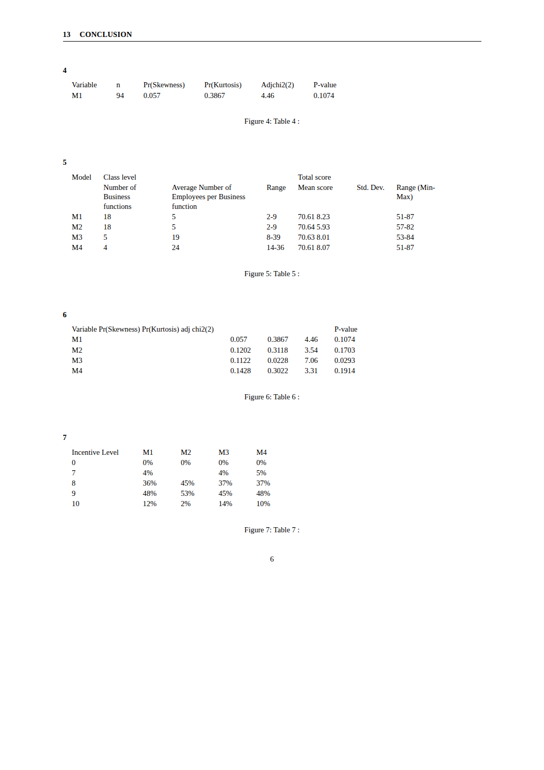13 CONCLUSION
4
| Variable | n | Pr(Skewness) | Pr(Kurtosis) | Adjchi2(2) | P-value |
| M1 | 94 | 0.057 | 0.3867 | 4.46 | 0.1074 |
Figure 4: Table 4 :
5
| Model | Class level | | Total score | | |
| | Number of Business functions | Average Number of Employees per Business function | Range | Mean score | | Std. Dev. | Range (Min-Max) |
| M1 | 18 | 5 | 2-9 | 70.61 8.23 | | | 51-87 |
| M2 | 18 | 5 | 2-9 | 70.64 5.93 | | | 57-82 |
| M3 | 5 | 19 | 8-39 | 70.63 8.01 | | | 53-84 |
| M4 | 4 | 24 | 14-36 | 70.61 8.07 | | | 51-87 |
Figure 5: Table 5 :
6
| Variable Pr(Skewness) Pr(Kurtosis) adj chi2(2) | | | | P-value |
| M1 | 0.057 | 0.3867 | 4.46 | 0.1074 |
| M2 | 0.1202 | 0.3118 | 3.54 | 0.1703 |
| M3 | 0.1122 | 0.0228 | 7.06 | 0.0293 |
| M4 | 0.1428 | 0.3022 | 3.31 | 0.1914 |
Figure 6: Table 6 :
7
| Incentive Level | M1 | M2 | M3 | M4 |
| 0 | 0% | 0% | 0% | 0% |
| 7 | 4% | | 4% | 5% |
| 8 | 36% | 45% | 37% | 37% |
| 9 | 48% | 53% | 45% | 48% |
| 10 | 12% | 2% | 14% | 10% |
Figure 7: Table 7 :
6